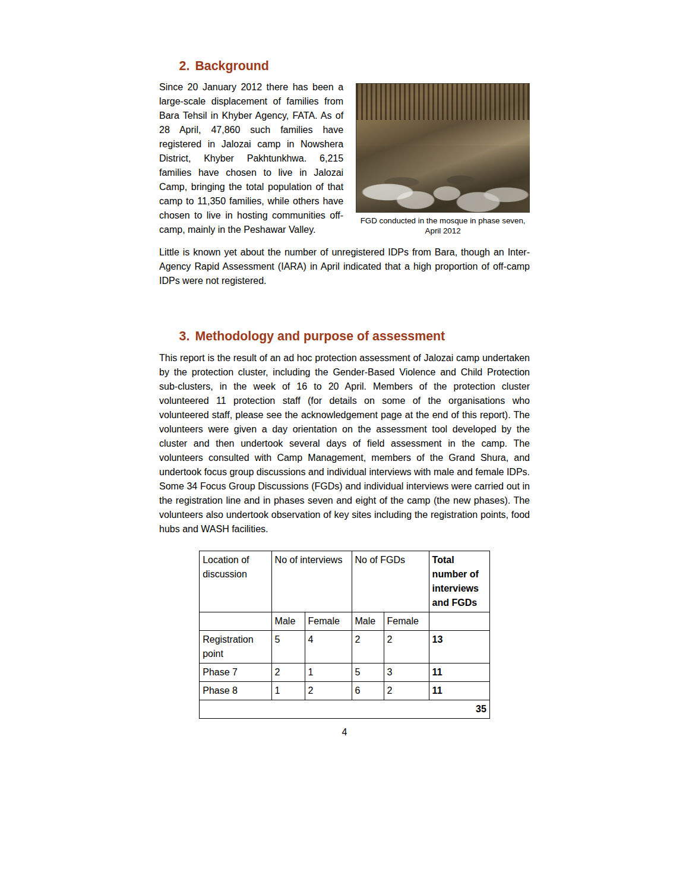2. Background
FGD conducted in the mosque in phase seven, April 2012
Since 20 January 2012 there has been a large-scale displacement of families from Bara Tehsil in Khyber Agency, FATA. As of 28 April, 47,860 such families have registered in Jalozai camp in Nowshera District, Khyber Pakhtunkhwa. 6,215 families have chosen to live in Jalozai Camp, bringing the total population of that camp to 11,350 families, while others have chosen to live in hosting communities off-camp, mainly in the Peshawar Valley.
Little is known yet about the number of unregistered IDPs from Bara, though an Inter-Agency Rapid Assessment (IARA) in April indicated that a high proportion of off-camp IDPs were not registered.
3. Methodology and purpose of assessment
This report is the result of an ad hoc protection assessment of Jalozai camp undertaken by the protection cluster, including the Gender-Based Violence and Child Protection sub-clusters, in the week of 16 to 20 April. Members of the protection cluster volunteered 11 protection staff (for details on some of the organisations who volunteered staff, please see the acknowledgement page at the end of this report). The volunteers were given a day orientation on the assessment tool developed by the cluster and then undertook several days of field assessment in the camp. The volunteers consulted with Camp Management, members of the Grand Shura, and undertook focus group discussions and individual interviews with male and female IDPs. Some 34 Focus Group Discussions (FGDs) and individual interviews were carried out in the registration line and in phases seven and eight of the camp (the new phases). The volunteers also undertook observation of key sites including the registration points, food hubs and WASH facilities.
| Location of discussion | No of interviews | No of FGDs | Total number of interviews and FGDs |
| | Male | Female | Male | Female | |
| Registration point | 5 | 4 | 2 | 2 | 13 |
| Phase 7 | 2 | 1 | 5 | 3 | 11 |
| Phase 8 | 1 | 2 | 6 | 2 | 11 |
| 35 |
4